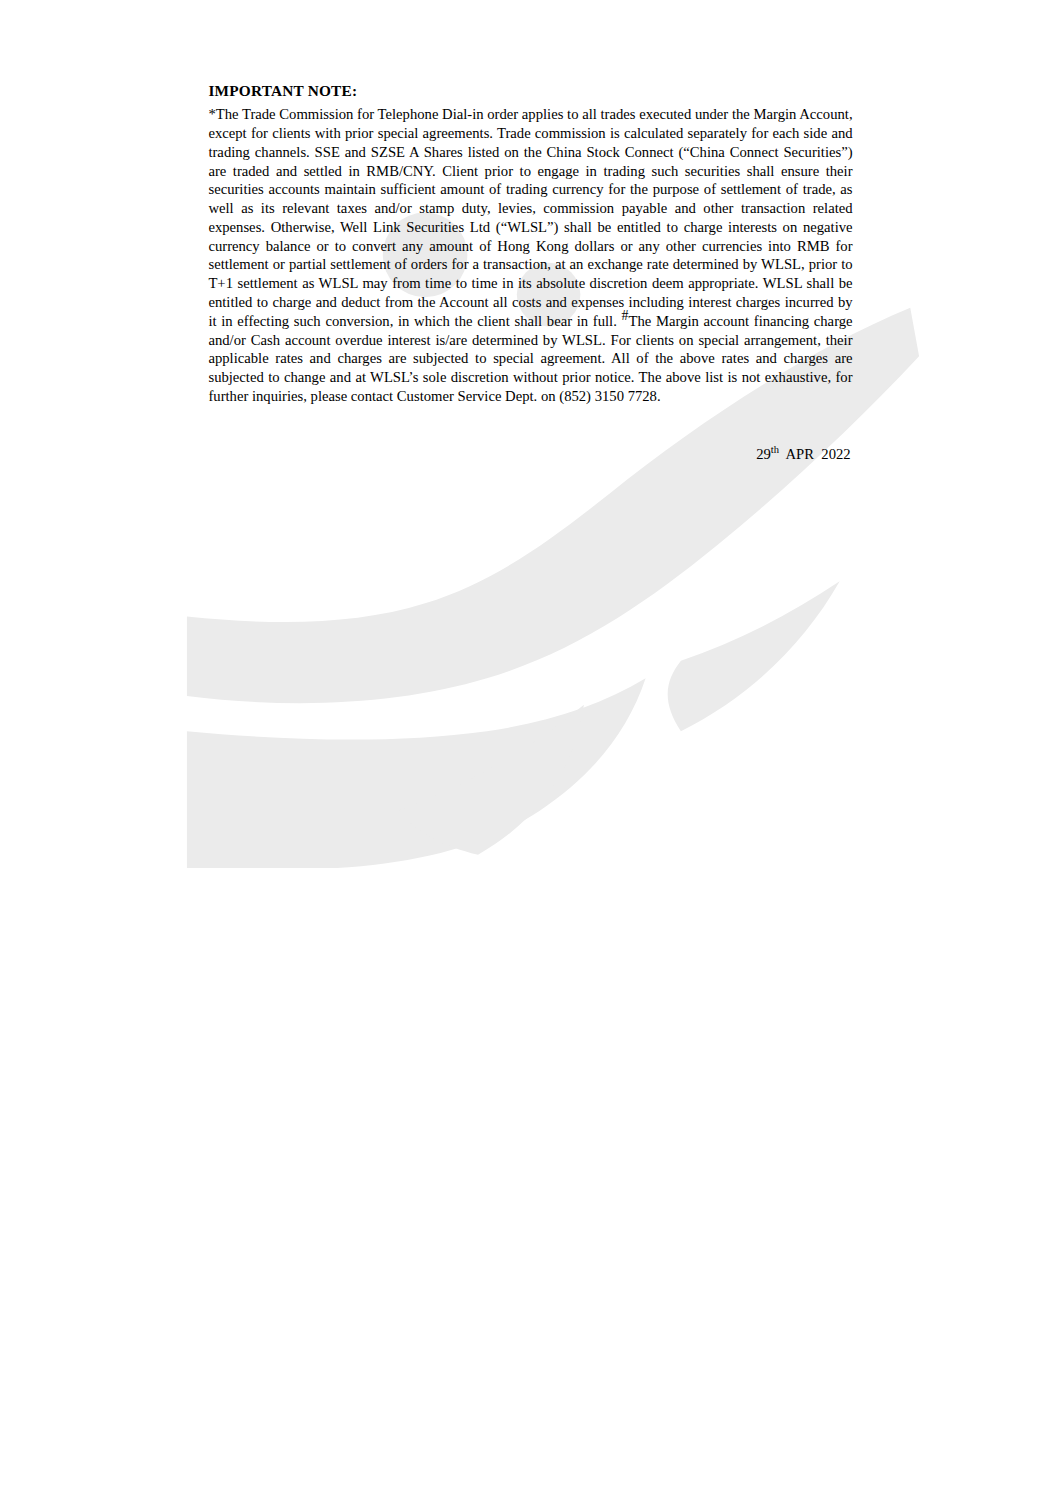IMPORTANT NOTE:
*The Trade Commission for Telephone Dial-in order applies to all trades executed under the Margin Account, except for clients with prior special agreements. Trade commission is calculated separately for each side and trading channels. SSE and SZSE A Shares listed on the China Stock Connect (“China Connect Securities”) are traded and settled in RMB/CNY. Client prior to engage in trading such securities shall ensure their securities accounts maintain sufficient amount of trading currency for the purpose of settlement of trade, as well as its relevant taxes and/or stamp duty, levies, commission payable and other transaction related expenses. Otherwise, Well Link Securities Ltd (“WLSL”) shall be entitled to charge interests on negative currency balance or to convert any amount of Hong Kong dollars or any other currencies into RMB for settlement or partial settlement of orders for a transaction, at an exchange rate determined by WLSL, prior to T+1 settlement as WLSL may from time to time in its absolute discretion deem appropriate. WLSL shall be entitled to charge and deduct from the Account all costs and expenses including interest charges incurred by it in effecting such conversion, in which the client shall bear in full. #The Margin account financing charge and/or Cash account overdue interest is/are determined by WLSL. For clients on special arrangement, their applicable rates and charges are subjected to special agreement. All of the above rates and charges are subjected to change and at WLSL’s sole discretion without prior notice. The above list is not exhaustive, for further inquiries, please contact Customer Service Dept. on (852) 3150 7728.
29th APR 2022